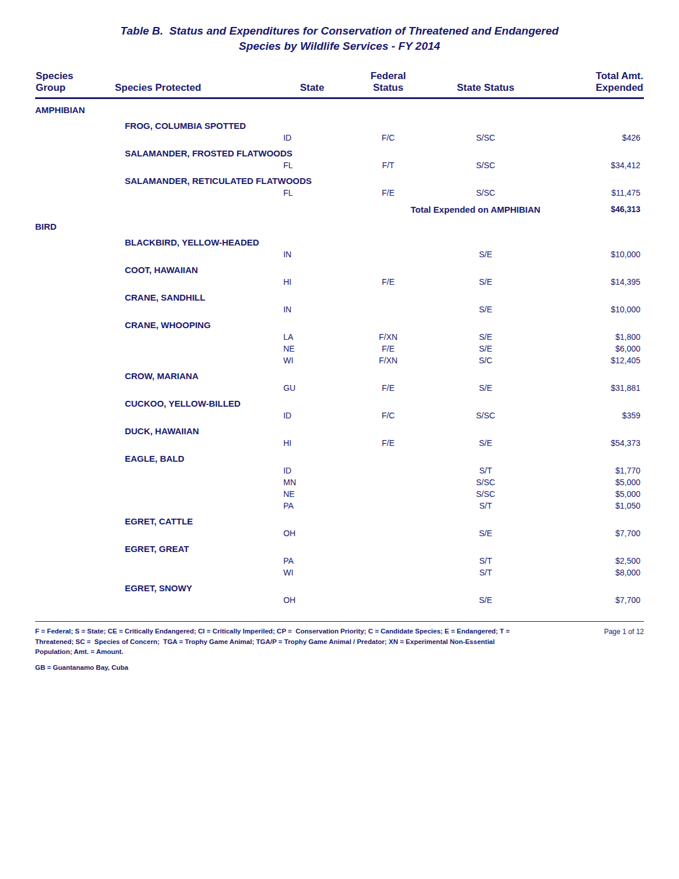Table B. Status and Expenditures for Conservation of Threatened and Endangered
Species by Wildlife Services - FY 2014
| Species Group | Species Protected | State | Federal Status | State Status | Total Amt. Expended |
| --- | --- | --- | --- | --- | --- |
| AMPHIBIAN |
| | FROG, COLUMBIA SPOTTED |
| | | ID | F/C | S/SC | $426 |
| | SALAMANDER, FROSTED FLATWOODS |
| | | FL | F/T | S/SC | $34,412 |
| | SALAMANDER, RETICULATED FLATWOODS |
| | | FL | F/E | S/SC | $11,475 |
| | | | Total Expended on AMPHIBIAN | $46,313 |
| BIRD |
| | BLACKBIRD, YELLOW-HEADED |
| | | IN | | S/E | $10,000 |
| | COOT, HAWAIIAN |
| | | HI | F/E | S/E | $14,395 |
| | CRANE, SANDHILL |
| | | IN | | S/E | $10,000 |
| | CRANE, WHOOPING |
| | | LA | F/XN | S/E | $1,800 |
| | | NE | F/E | S/E | $6,000 |
| | | WI | F/XN | S/C | $12,405 |
| | CROW, MARIANA |
| | | GU | F/E | S/E | $31,881 |
| | CUCKOO, YELLOW-BILLED |
| | | ID | F/C | S/SC | $359 |
| | DUCK, HAWAIIAN |
| | | HI | F/E | S/E | $54,373 |
| | EAGLE, BALD |
| | | ID | | S/T | $1,770 |
| | | MN | | S/SC | $5,000 |
| | | NE | | S/SC | $5,000 |
| | | PA | | S/T | $1,050 |
| | EGRET, CATTLE |
| | | OH | | S/E | $7,700 |
| | EGRET, GREAT |
| | | PA | | S/T | $2,500 |
| | | WI | | S/T | $8,000 |
| | EGRET, SNOWY |
| | | OH | | S/E | $7,700 |
Page 1 of 12
F = Federal; S = State; CE = Critically Endangered; CI = Critically Imperiled; CP = Conservation Priority; C = Candidate Species; E = Endangered; T = Threatened; SC = Species of Concern; TGA = Trophy Game Animal; TGA/P = Trophy Game Animal / Predator; XN = Experimental Non-Essential Population; Amt. = Amount.
GB = Guantanamo Bay, Cuba